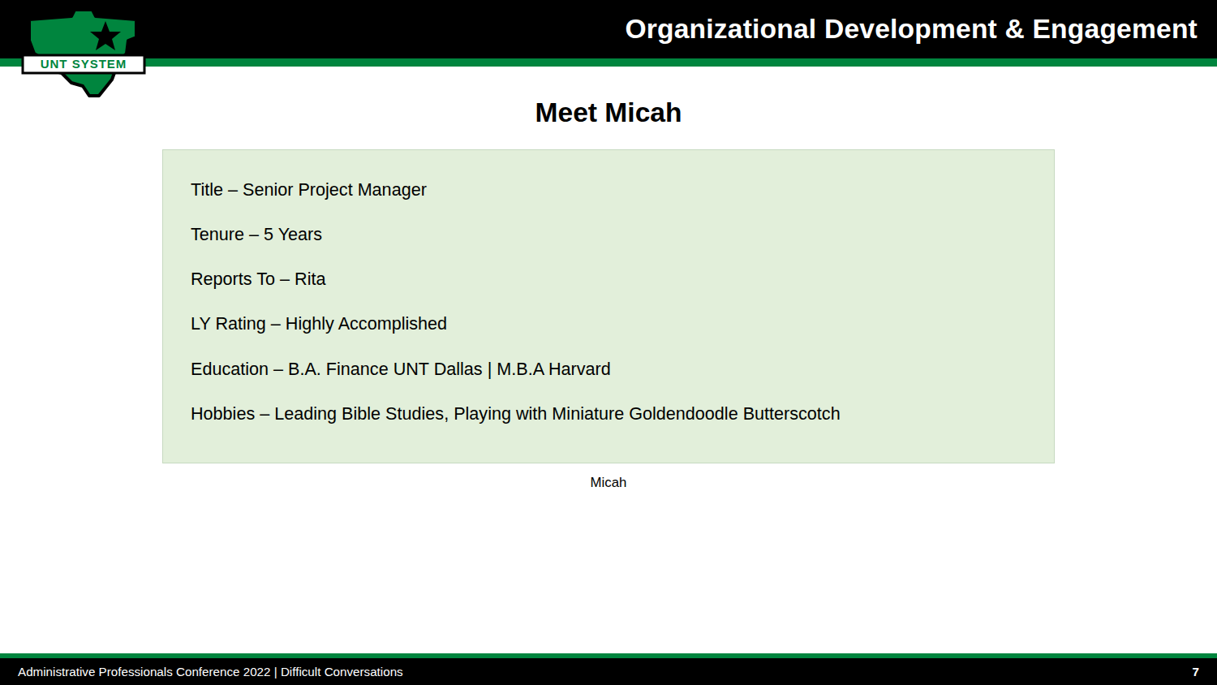UNT SYSTEM
Organizational Development & Engagement
Meet Micah
Title – Senior Project Manager
Tenure – 5 Years
Reports To – Rita
LY Rating – Highly Accomplished
Education – B.A. Finance UNT Dallas | M.B.A Harvard
Hobbies – Leading Bible Studies, Playing with Miniature Goldendoodle Butterscotch
Micah
Administrative Professionals Conference 2022 | Difficult Conversations 7